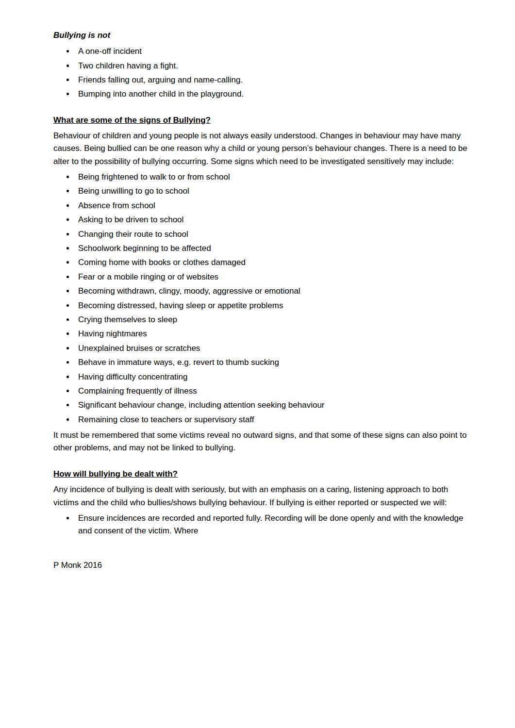Bullying is not
A one-off incident
Two children having a fight.
Friends falling out, arguing and name-calling.
Bumping into another child in the playground.
What are some of the signs of Bullying?
Behaviour of children and young people is not always easily understood. Changes in behaviour may have many causes. Being bullied can be one reason why a child or young person’s behaviour changes. There is a need to be alter to the possibility of bullying occurring. Some signs which need to be investigated sensitively may include:
Being frightened to walk to or from school
Being unwilling to go to school
Absence from school
Asking to be driven to school
Changing their route to school
Schoolwork beginning to be affected
Coming home with books or clothes damaged
Fear or a mobile ringing or of websites
Becoming withdrawn, clingy, moody, aggressive or emotional
Becoming distressed, having sleep or appetite problems
Crying themselves to sleep
Having nightmares
Unexplained bruises or scratches
Behave in immature ways, e.g. revert to thumb sucking
Having difficulty concentrating
Complaining frequently of illness
Significant behaviour change, including attention seeking behaviour
Remaining close to teachers or supervisory staff
It must be remembered that some victims reveal no outward signs, and that some of these signs can also point to other problems, and may not be linked to bullying.
How will bullying be dealt with?
Any incidence of bullying is dealt with seriously, but with an emphasis on a caring, listening approach to both victims and the child who bullies/shows bullying behaviour. If bullying is either reported or suspected we will:
Ensure incidences are recorded and reported fully. Recording will be done openly and with the knowledge and consent of the victim. Where
P Monk 2016